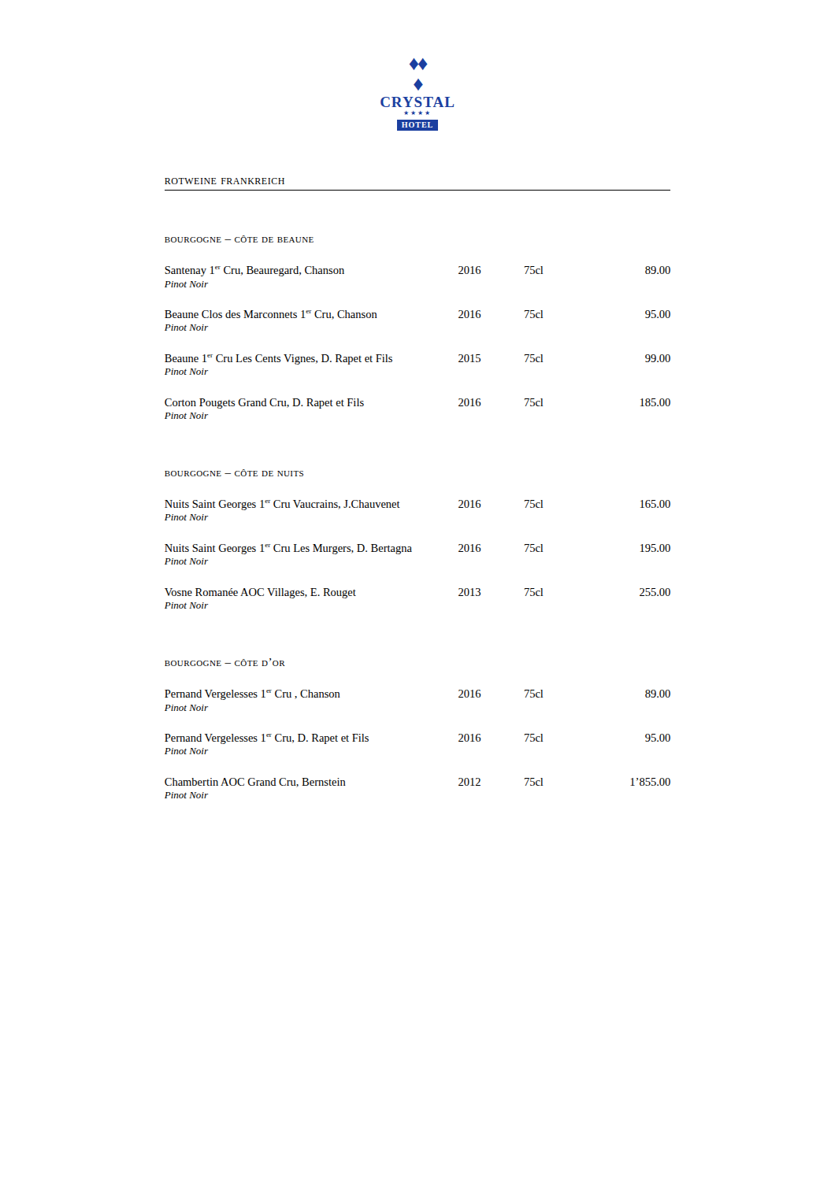♦♦
♦
CRYSTAL
★★★★
HOTEL
Rotweine Frankreich
Bourgogne – Côte de Beaune
| Santenay 1 er Cru, Beauregard, Chanson Pinot Noir | 2016 | 75cl | 89.00 |
| Beaune Clos des Marconnets 1 er Cru, Chanson Pinot Noir | 2016 | 75cl | 95.00 |
| Beaune 1 er Cru Les Cents Vignes, D. Rapet et Fils Pinot Noir | 2015 | 75cl | 99.00 |
| Corton Pougets Grand Cru, D. Rapet et Fils Pinot Noir | 2016 | 75cl | 185.00 |
Bourgogne – Côte de Nuits
| Nuits Saint Georges 1 er Cru Vaucrains, J.Chauvenet Pinot Noir | 2016 | 75cl | 165.00 |
| Nuits Saint Georges 1 er Cru Les Murgers, D. Bertagna Pinot Noir | 2016 | 75cl | 195.00 |
| Vosne Romanée AOC Villages, E. Rouget Pinot Noir | 2013 | 75cl | 255.00 |
Bourgogne – Côte d’Or
| Pernand Vergelesses 1 er Cru , Chanson Pinot Noir | 2016 | 75cl | 89.00 |
| Pernand Vergelesses 1 er Cru, D. Rapet et Fils Pinot Noir | 2016 | 75cl | 95.00 |
| Chambertin AOC Grand Cru, Bernstein Pinot Noir | 2012 | 75cl | 1’855.00 |